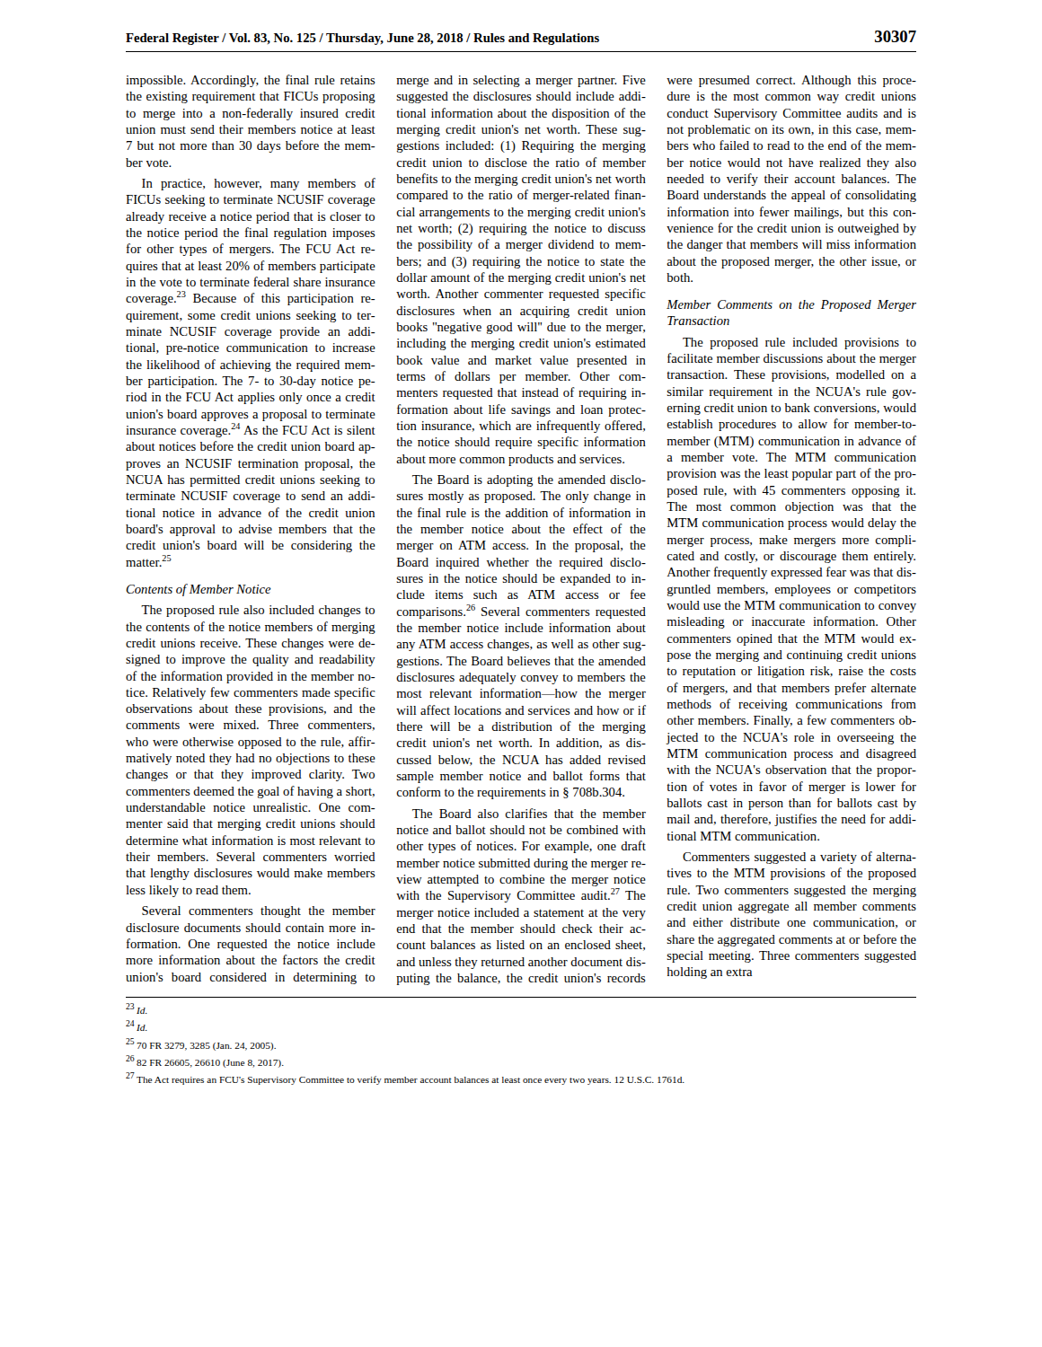Federal Register / Vol. 83, No. 125 / Thursday, June 28, 2018 / Rules and Regulations
30307
impossible. Accordingly, the final rule retains the existing requirement that FICUs proposing to merge into a non-federally insured credit union must send their members notice at least 7 but not more than 30 days before the member vote.
In practice, however, many members of FICUs seeking to terminate NCUSIF coverage already receive a notice period that is closer to the notice period the final regulation imposes for other types of mergers. The FCU Act requires that at least 20% of members participate in the vote to terminate federal share insurance coverage.23 Because of this participation requirement, some credit unions seeking to terminate NCUSIF coverage provide an additional, pre-notice communication to increase the likelihood of achieving the required member participation. The 7- to 30-day notice period in the FCU Act applies only once a credit union's board approves a proposal to terminate insurance coverage.24 As the FCU Act is silent about notices before the credit union board approves an NCUSIF termination proposal, the NCUA has permitted credit unions seeking to terminate NCUSIF coverage to send an additional notice in advance of the credit union board's approval to advise members that the credit union's board will be considering the matter.25
Contents of Member Notice
The proposed rule also included changes to the contents of the notice members of merging credit unions receive. These changes were designed to improve the quality and readability of the information provided in the member notice. Relatively few commenters made specific observations about these provisions, and the comments were mixed. Three commenters, who were otherwise opposed to the rule, affirmatively noted they had no objections to these changes or that they improved clarity. Two commenters deemed the goal of having a short, understandable notice unrealistic. One commenter said that merging credit unions should determine what information is most relevant to their members. Several commenters worried that lengthy disclosures would make members less likely to read them.
Several commenters thought the member disclosure documents should contain more information. One requested the notice include more information about the factors the credit union's board considered in determining to merge and in selecting a merger partner. Five suggested the disclosures should include additional information about the disposition of the merging credit union's net worth. These suggestions included: (1) Requiring the merging credit union to disclose the ratio of member benefits to the merging credit union's net worth compared to the ratio of merger-related financial arrangements to the merging credit union's net worth; (2) requiring the notice to discuss the possibility of a merger dividend to members; and (3) requiring the notice to state the dollar amount of the merging credit union's net worth. Another commenter requested specific disclosures when an acquiring credit union books ''negative good will'' due to the merger, including the merging credit union's estimated book value and market value presented in terms of dollars per member. Other commenters requested that instead of requiring information about life savings and loan protection insurance, which are infrequently offered, the notice should require specific information about more common products and services.
The Board is adopting the amended disclosures mostly as proposed. The only change in the final rule is the addition of information in the member notice about the effect of the merger on ATM access. In the proposal, the Board inquired whether the required disclosures in the notice should be expanded to include items such as ATM access or fee comparisons.26 Several commenters requested the member notice include information about any ATM access changes, as well as other suggestions. The Board believes that the amended disclosures adequately convey to members the most relevant information—how the merger will affect locations and services and how or if there will be a distribution of the merging credit union's net worth. In addition, as discussed below, the NCUA has added revised sample member notice and ballot forms that conform to the requirements in § 708b.304.
The Board also clarifies that the member notice and ballot should not be combined with other types of notices. For example, one draft member notice submitted during the merger review attempted to combine the merger notice with the Supervisory Committee audit.27 The merger notice included a statement at the very end that the member should check their account balances as listed on an enclosed sheet, and unless they returned another document disputing the balance, the credit union's records were presumed correct. Although this procedure is the most common way credit unions conduct Supervisory Committee audits and is not problematic on its own, in this case, members who failed to read to the end of the member notice would not have realized they also needed to verify their account balances. The Board understands the appeal of consolidating information into fewer mailings, but this convenience for the credit union is outweighed by the danger that members will miss information about the proposed merger, the other issue, or both.
Member Comments on the Proposed Merger Transaction
The proposed rule included provisions to facilitate member discussions about the merger transaction. These provisions, modelled on a similar requirement in the NCUA's rule governing credit union to bank conversions, would establish procedures to allow for member-to-member (MTM) communication in advance of a member vote. The MTM communication provision was the least popular part of the proposed rule, with 45 commenters opposing it. The most common objection was that the MTM communication process would delay the merger process, make mergers more complicated and costly, or discourage them entirely. Another frequently expressed fear was that disgruntled members, employees or competitors would use the MTM communication to convey misleading or inaccurate information. Other commenters opined that the MTM would expose the merging and continuing credit unions to reputation or litigation risk, raise the costs of mergers, and that members prefer alternate methods of receiving communications from other members. Finally, a few commenters objected to the NCUA's role in overseeing the MTM communication process and disagreed with the NCUA's observation that the proportion of votes in favor of merger is lower for ballots cast in person than for ballots cast by mail and, therefore, justifies the need for additional MTM communication.
Commenters suggested a variety of alternatives to the MTM provisions of the proposed rule. Two commenters suggested the merging credit union aggregate all member comments and either distribute one communication, or share the aggregated comments at or before the special meeting. Three commenters suggested holding an extra
23 Id.
24 Id.
2570 FR 3279, 3285 (Jan. 24, 2005).
2682 FR 26605, 26610 (June 8, 2017).
27 The Act requires an FCU's Supervisory Committee to verify member account balances at least once every two years. 12 U.S.C. 1761d.